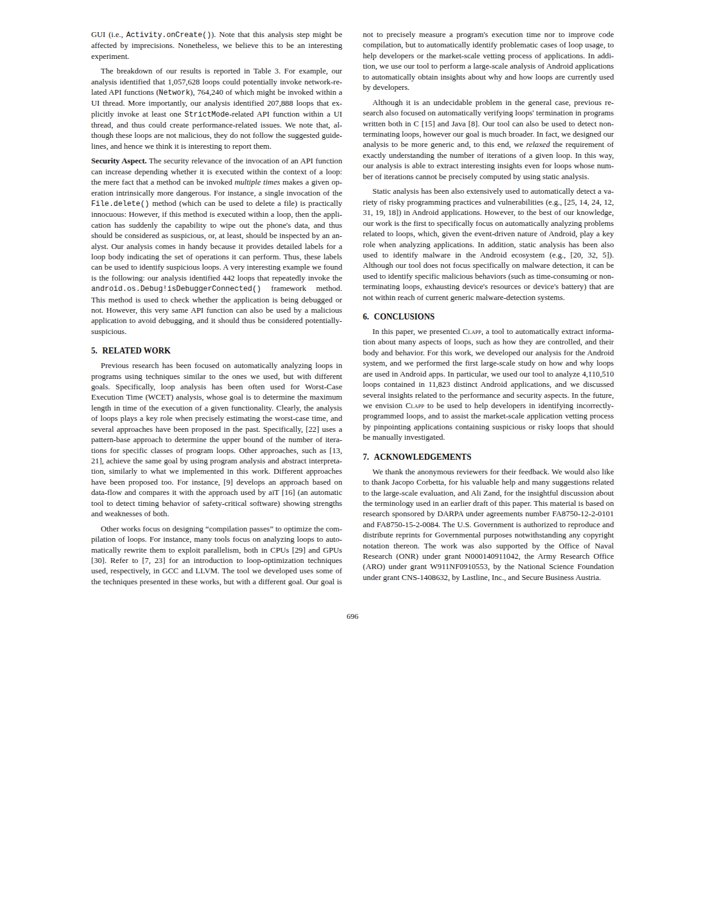GUI (i.e., Activity.onCreate()). Note that this analysis step might be affected by imprecisions. Nonetheless, we believe this to be an interesting experiment.
The breakdown of our results is reported in Table 3. For example, our analysis identified that 1,057,628 loops could potentially invoke network-related API functions (Network), 764,240 of which might be invoked within a UI thread. More importantly, our analysis identified 207,888 loops that explicitly invoke at least one StrictMode-related API function within a UI thread, and thus could create performance-related issues. We note that, although these loops are not malicious, they do not follow the suggested guidelines, and hence we think it is interesting to report them.
Security Aspect. The security relevance of the invocation of an API function can increase depending whether it is executed within the context of a loop: the mere fact that a method can be invoked multiple times makes a given operation intrinsically more dangerous. For instance, a single invocation of the File.delete() method (which can be used to delete a file) is practically innocuous: However, if this method is executed within a loop, then the application has suddenly the capability to wipe out the phone's data, and thus should be considered as suspicious, or, at least, should be inspected by an analyst. Our analysis comes in handy because it provides detailed labels for a loop body indicating the set of operations it can perform. Thus, these labels can be used to identify suspicious loops. A very interesting example we found is the following: our analysis identified 442 loops that repeatedly invoke the android.os.Debug!isDebuggerConnected() framework method. This method is used to check whether the application is being debugged or not. However, this very same API function can also be used by a malicious application to avoid debugging, and it should thus be considered potentially-suspicious.
5. RELATED WORK
Previous research has been focused on automatically analyzing loops in programs using techniques similar to the ones we used, but with different goals. Specifically, loop analysis has been often used for Worst-Case Execution Time (WCET) analysis, whose goal is to determine the maximum length in time of the execution of a given functionality. Clearly, the analysis of loops plays a key role when precisely estimating the worst-case time, and several approaches have been proposed in the past. Specifically, [22] uses a pattern-base approach to determine the upper bound of the number of iterations for specific classes of program loops. Other approaches, such as [13, 21], achieve the same goal by using program analysis and abstract interpretation, similarly to what we implemented in this work. Different approaches have been proposed too. For instance, [9] develops an approach based on data-flow and compares it with the approach used by aiT [16] (an automatic tool to detect timing behavior of safety-critical software) showing strengths and weaknesses of both.
Other works focus on designing “compilation passes” to optimize the compilation of loops. For instance, many tools focus on analyzing loops to automatically rewrite them to exploit parallelism, both in CPUs [29] and GPUs [30]. Refer to [7, 23] for an introduction to loop-optimization techniques used, respectively, in GCC and LLVM. The tool we developed uses some of the techniques presented in these works, but with a different goal. Our goal is not to precisely measure a program's execution time nor to improve code compilation, but to automatically identify problematic cases of loop usage, to help developers or the market-scale vetting process of applications. In addition, we use our tool to perform a large-scale analysis of Android applications to automatically obtain insights about why and how loops are currently used by developers.
Although it is an undecidable problem in the general case, previous research also focused on automatically verifying loops' termination in programs written both in C [15] and Java [8]. Our tool can also be used to detect non-terminating loops, however our goal is much broader. In fact, we designed our analysis to be more generic and, to this end, we relaxed the requirement of exactly understanding the number of iterations of a given loop. In this way, our analysis is able to extract interesting insights even for loops whose number of iterations cannot be precisely computed by using static analysis.
Static analysis has been also extensively used to automatically detect a variety of risky programming practices and vulnerabilities (e.g., [25, 14, 24, 12, 31, 19, 18]) in Android applications. However, to the best of our knowledge, our work is the first to specifically focus on automatically analyzing problems related to loops, which, given the event-driven nature of Android, play a key role when analyzing applications. In addition, static analysis has been also used to identify malware in the Android ecosystem (e.g., [20, 32, 5]). Although our tool does not focus specifically on malware detection, it can be used to identify specific malicious behaviors (such as time-consuming or non-terminating loops, exhausting device's resources or device's battery) that are not within reach of current generic malware-detection systems.
6. CONCLUSIONS
In this paper, we presented Clapp, a tool to automatically extract information about many aspects of loops, such as how they are controlled, and their body and behavior. For this work, we developed our analysis for the Android system, and we performed the first large-scale study on how and why loops are used in Android apps. In particular, we used our tool to analyze 4,110,510 loops contained in 11,823 distinct Android applications, and we discussed several insights related to the performance and security aspects. In the future, we envision Clapp to be used to help developers in identifying incorrectly-programmed loops, and to assist the market-scale application vetting process by pinpointing applications containing suspicious or risky loops that should be manually investigated.
7. ACKNOWLEDGEMENTS
We thank the anonymous reviewers for their feedback. We would also like to thank Jacopo Corbetta, for his valuable help and many suggestions related to the large-scale evaluation, and Ali Zand, for the insightful discussion about the terminology used in an earlier draft of this paper. This material is based on research sponsored by DARPA under agreements number FA8750-12-2-0101 and FA8750-15-2-0084. The U.S. Government is authorized to reproduce and distribute reprints for Governmental purposes notwithstanding any copyright notation thereon. The work was also supported by the Office of Naval Research (ONR) under grant N000140911042, the Army Research Office (ARO) under grant W911NF0910553, by the National Science Foundation under grant CNS-1408632, by Lastline, Inc., and Secure Business Austria.
696